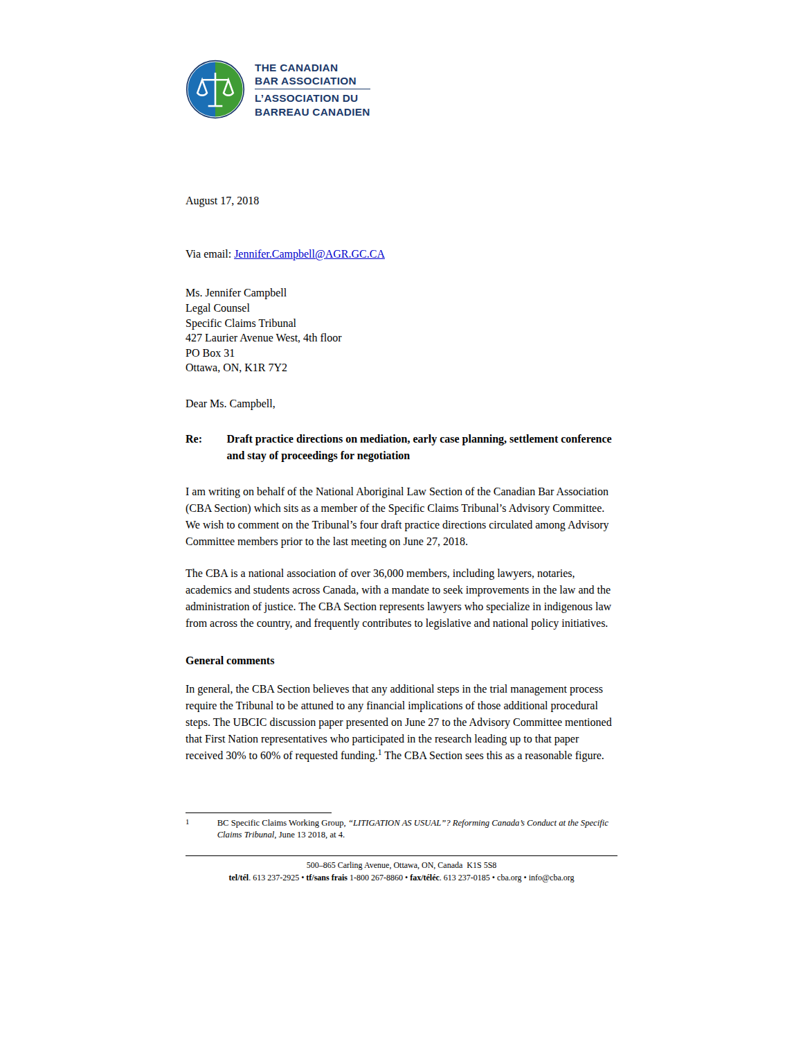The Canadian
Bar Association
L’Association du
Barreau Canadien
August 17, 2018
Via email: Jennifer.Campbell@AGR.GC.CA
Ms. Jennifer Campbell
Legal Counsel
Specific Claims Tribunal
427 Laurier Avenue West, 4th floor
PO Box 31
Ottawa, ON, K1R 7Y2
Dear Ms. Campbell,
Re:
Draft practice directions on mediation, early case planning, settlement conference and stay of proceedings for negotiation
I am writing on behalf of the National Aboriginal Law Section of the Canadian Bar Association (CBA Section) which sits as a member of the Specific Claims Tribunal’s Advisory Committee. We wish to comment on the Tribunal’s four draft practice directions circulated among Advisory Committee members prior to the last meeting on June 27, 2018.
The CBA is a national association of over 36,000 members, including lawyers, notaries, academics and students across Canada, with a mandate to seek improvements in the law and the administration of justice. The CBA Section represents lawyers who specialize in indigenous law from across the country, and frequently contributes to legislative and national policy initiatives.
General comments
In general, the CBA Section believes that any additional steps in the trial management process require the Tribunal to be attuned to any financial implications of those additional procedural steps. The UBCIC discussion paper presented on June 27 to the Advisory Committee mentioned that First Nation representatives who participated in the research leading up to that paper received 30% to 60% of requested funding.1 The CBA Section sees this as a reasonable figure.
1
BC Specific Claims Working Group, “LITIGATION AS USUAL”? Reforming Canada’s Conduct at the Specific Claims Tribunal, June 13 2018, at 4.
500–865 Carling Avenue, Ottawa, ON, Canada K1S 5S8
tel/tél. 613 237-2925 • tf/sans frais 1-800 267-8860 • fax/téléc. 613 237-0185 • cba.org • info@cba.org